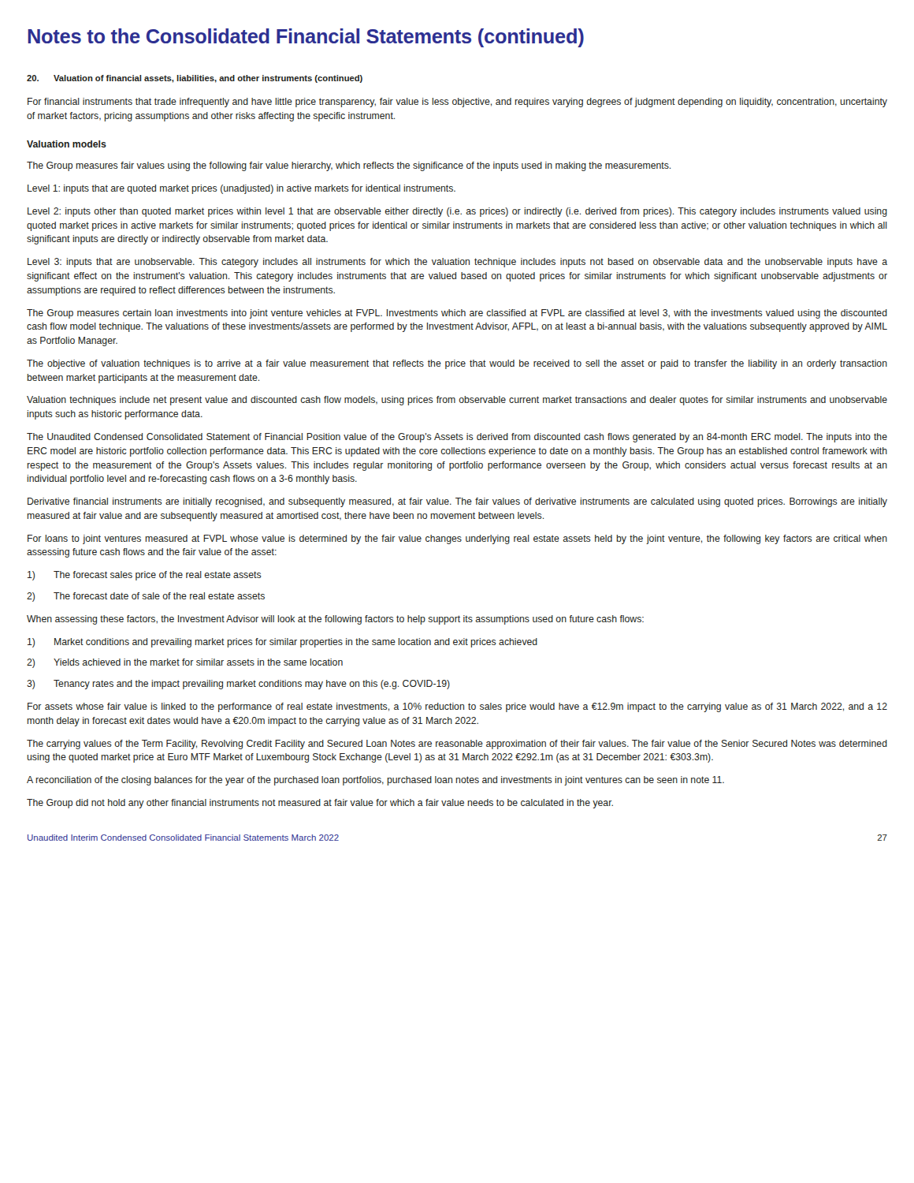Notes to the Consolidated Financial Statements (continued)
20. Valuation of financial assets, liabilities, and other instruments (continued)
For financial instruments that trade infrequently and have little price transparency, fair value is less objective, and requires varying degrees of judgment depending on liquidity, concentration, uncertainty of market factors, pricing assumptions and other risks affecting the specific instrument.
Valuation models
The Group measures fair values using the following fair value hierarchy, which reflects the significance of the inputs used in making the measurements.
Level 1: inputs that are quoted market prices (unadjusted) in active markets for identical instruments.
Level 2: inputs other than quoted market prices within level 1 that are observable either directly (i.e. as prices) or indirectly (i.e. derived from prices). This category includes instruments valued using quoted market prices in active markets for similar instruments; quoted prices for identical or similar instruments in markets that are considered less than active; or other valuation techniques in which all significant inputs are directly or indirectly observable from market data.
Level 3: inputs that are unobservable. This category includes all instruments for which the valuation technique includes inputs not based on observable data and the unobservable inputs have a significant effect on the instrument's valuation. This category includes instruments that are valued based on quoted prices for similar instruments for which significant unobservable adjustments or assumptions are required to reflect differences between the instruments.
The Group measures certain loan investments into joint venture vehicles at FVPL. Investments which are classified at FVPL are classified at level 3, with the investments valued using the discounted cash flow model technique. The valuations of these investments/assets are performed by the Investment Advisor, AFPL, on at least a bi-annual basis, with the valuations subsequently approved by AIML as Portfolio Manager.
The objective of valuation techniques is to arrive at a fair value measurement that reflects the price that would be received to sell the asset or paid to transfer the liability in an orderly transaction between market participants at the measurement date.
Valuation techniques include net present value and discounted cash flow models, using prices from observable current market transactions and dealer quotes for similar instruments and unobservable inputs such as historic performance data.
The Unaudited Condensed Consolidated Statement of Financial Position value of the Group's Assets is derived from discounted cash flows generated by an 84-month ERC model. The inputs into the ERC model are historic portfolio collection performance data. This ERC is updated with the core collections experience to date on a monthly basis. The Group has an established control framework with respect to the measurement of the Group's Assets values. This includes regular monitoring of portfolio performance overseen by the Group, which considers actual versus forecast results at an individual portfolio level and re-forecasting cash flows on a 3-6 monthly basis.
Derivative financial instruments are initially recognised, and subsequently measured, at fair value. The fair values of derivative instruments are calculated using quoted prices. Borrowings are initially measured at fair value and are subsequently measured at amortised cost, there have been no movement between levels.
For loans to joint ventures measured at FVPL whose value is determined by the fair value changes underlying real estate assets held by the joint venture, the following key factors are critical when assessing future cash flows and the fair value of the asset:
The forecast sales price of the real estate assets
The forecast date of sale of the real estate assets
When assessing these factors, the Investment Advisor will look at the following factors to help support its assumptions used on future cash flows:
Market conditions and prevailing market prices for similar properties in the same location and exit prices achieved
Yields achieved in the market for similar assets in the same location
Tenancy rates and the impact prevailing market conditions may have on this (e.g. COVID-19)
For assets whose fair value is linked to the performance of real estate investments, a 10% reduction to sales price would have a €12.9m impact to the carrying value as of 31 March 2022, and a 12 month delay in forecast exit dates would have a €20.0m impact to the carrying value as of 31 March 2022.
The carrying values of the Term Facility, Revolving Credit Facility and Secured Loan Notes are reasonable approximation of their fair values. The fair value of the Senior Secured Notes was determined using the quoted market price at Euro MTF Market of Luxembourg Stock Exchange (Level 1) as at 31 March 2022 €292.1m (as at 31 December 2021: €303.3m).
A reconciliation of the closing balances for the year of the purchased loan portfolios, purchased loan notes and investments in joint ventures can be seen in note 11.
The Group did not hold any other financial instruments not measured at fair value for which a fair value needs to be calculated in the year.
Unaudited Interim Condensed Consolidated Financial Statements March 2022 27